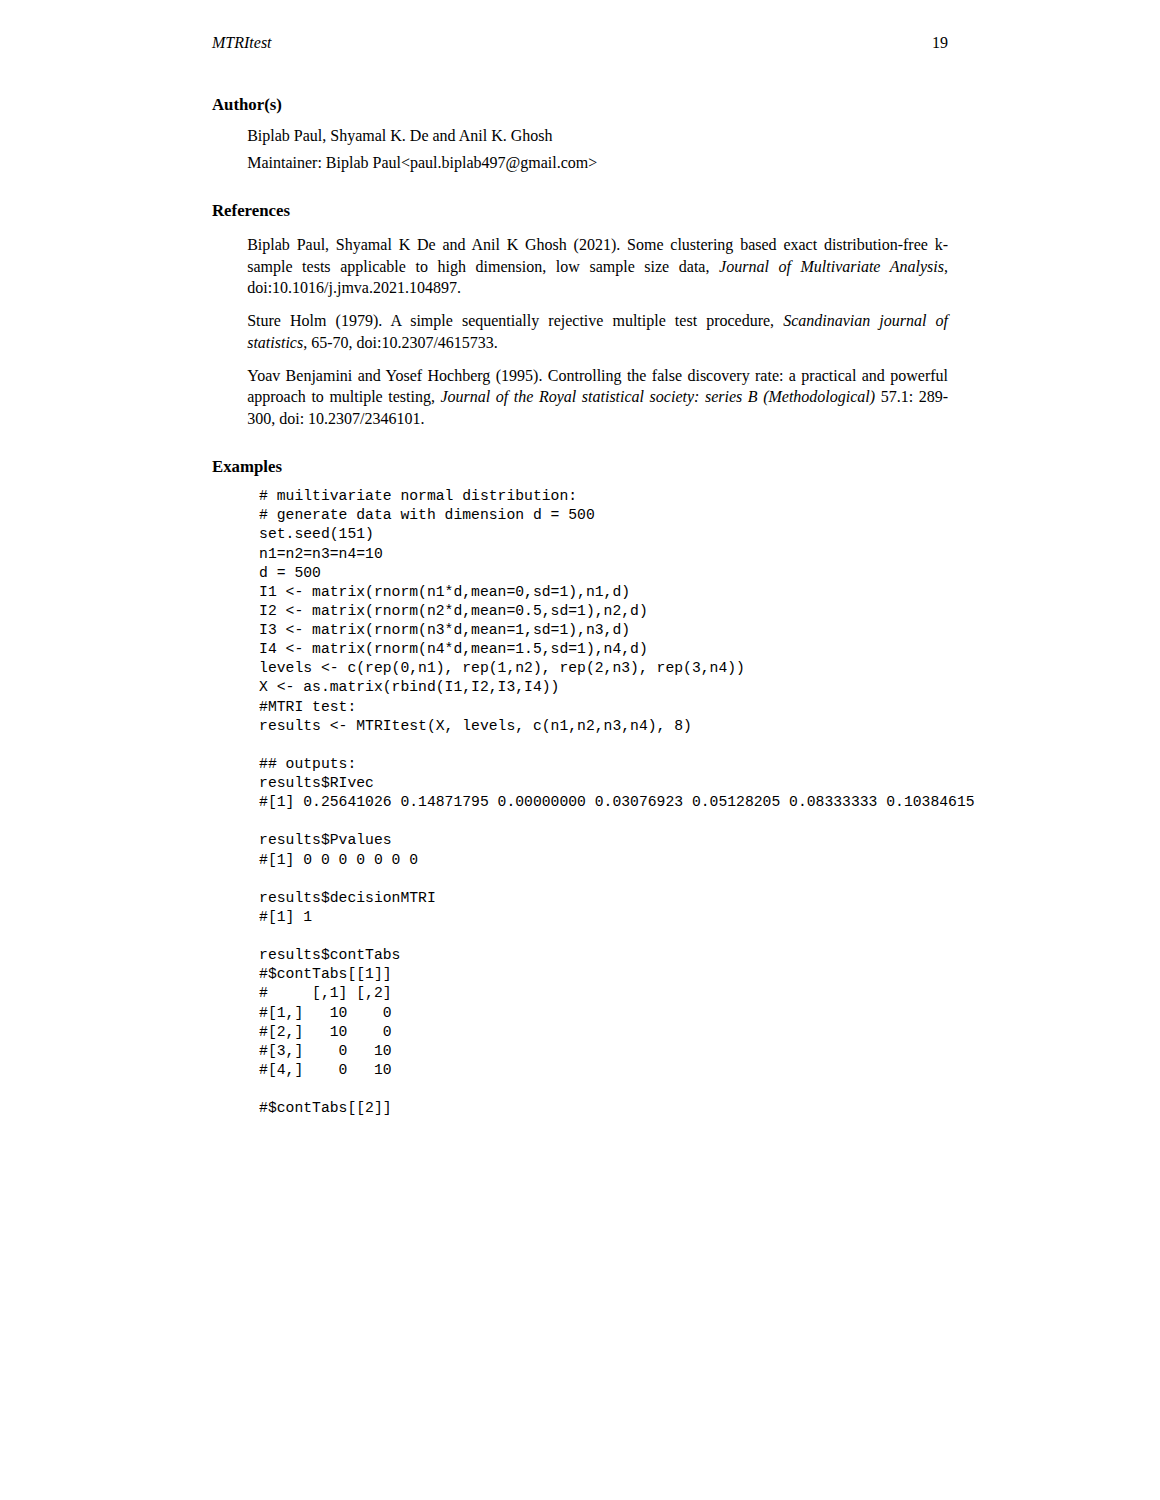MTRItest 19
Author(s)
Biplab Paul, Shyamal K. De and Anil K. Ghosh
Maintainer: Biplab Paul<paul.biplab497@gmail.com>
References
Biplab Paul, Shyamal K De and Anil K Ghosh (2021). Some clustering based exact distribution-free k-sample tests applicable to high dimension, low sample size data, Journal of Multivariate Analysis, doi:10.1016/j.jmva.2021.104897.
Sture Holm (1979). A simple sequentially rejective multiple test procedure, Scandinavian journal of statistics, 65-70, doi:10.2307/4615733.
Yoav Benjamini and Yosef Hochberg (1995). Controlling the false discovery rate: a practical and powerful approach to multiple testing, Journal of the Royal statistical society: series B (Methodological) 57.1: 289-300, doi: 10.2307/2346101.
Examples
# muiltivariate normal distribution:
# generate data with dimension d = 500
set.seed(151)
n1=n2=n3=n4=10
d = 500
I1 <- matrix(rnorm(n1*d,mean=0,sd=1),n1,d)
I2 <- matrix(rnorm(n2*d,mean=0.5,sd=1),n2,d)
I3 <- matrix(rnorm(n3*d,mean=1,sd=1),n3,d)
I4 <- matrix(rnorm(n4*d,mean=1.5,sd=1),n4,d)
levels <- c(rep(0,n1), rep(1,n2), rep(2,n3), rep(3,n4))
X <- as.matrix(rbind(I1,I2,I3,I4))
#MTRI test:
results <- MTRItest(X, levels, c(n1,n2,n3,n4), 8)

## outputs:
results$RIvec
#[1] 0.25641026 0.14871795 0.00000000 0.03076923 0.05128205 0.08333333 0.10384615

results$Pvalues
#[1] 0 0 0 0 0 0 0

results$decisionMTRI
#[1] 1

results$contTabs
#$contTabs[[1]]
#     [,1] [,2]
#[1,]   10    0
#[2,]   10    0
#[3,]    0   10
#[4,]    0   10

#$contTabs[[2]]